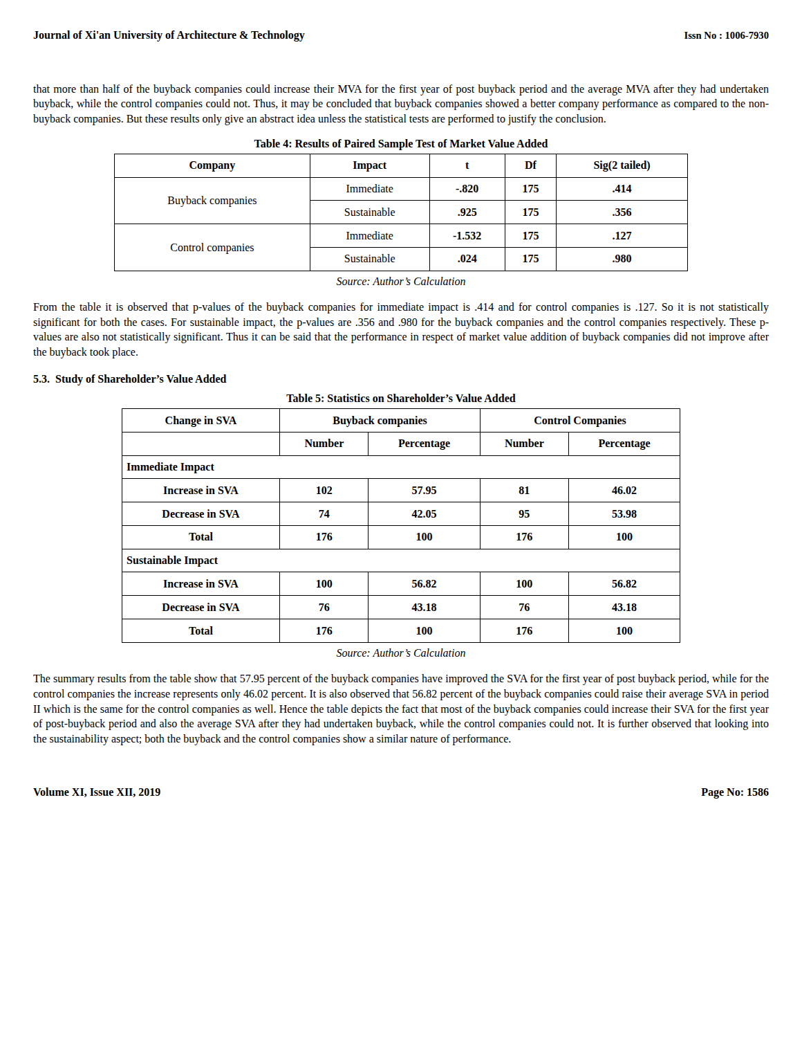Journal of Xi'an University of Architecture & Technology Issn No : 1006-7930
that more than half of the buyback companies could increase their MVA for the first year of post buyback period and the average MVA after they had undertaken buyback, while the control companies could not. Thus, it may be concluded that buyback companies showed a better company performance as compared to the non-buyback companies. But these results only give an abstract idea unless the statistical tests are performed to justify the conclusion.
Table 4: Results of Paired Sample Test of Market Value Added
| Company | Impact | t | Df | Sig(2 tailed) |
| --- | --- | --- | --- | --- |
| Buyback companies | Immediate | -.820 | 175 | .414 |
| Sustainable | .925 | 175 | .356 |
| Control companies | Immediate | -1.532 | 175 | .127 |
| Sustainable | .024 | 175 | .980 |
Source: Author’s Calculation
From the table it is observed that p-values of the buyback companies for immediate impact is .414 and for control companies is .127. So it is not statistically significant for both the cases. For sustainable impact, the p-values are .356 and .980 for the buyback companies and the control companies respectively. These p-values are also not statistically significant. Thus it can be said that the performance in respect of market value addition of buyback companies did not improve after the buyback took place.
5.3. Study of Shareholder’s Value Added
Table 5: Statistics on Shareholder’s Value Added
| Change in SVA | Buyback companies | Control Companies |
| --- | --- | --- |
| | Number | Percentage | Number | Percentage |
| Immediate Impact |
| Increase in SVA | 102 | 57.95 | 81 | 46.02 |
| Decrease in SVA | 74 | 42.05 | 95 | 53.98 |
| Total | 176 | 100 | 176 | 100 |
| Sustainable Impact |
| Increase in SVA | 100 | 56.82 | 100 | 56.82 |
| Decrease in SVA | 76 | 43.18 | 76 | 43.18 |
| Total | 176 | 100 | 176 | 100 |
Source: Author’s Calculation
The summary results from the table show that 57.95 percent of the buyback companies have improved the SVA for the first year of post buyback period, while for the control companies the increase represents only 46.02 percent. It is also observed that 56.82 percent of the buyback companies could raise their average SVA in period II which is the same for the control companies as well. Hence the table depicts the fact that most of the buyback companies could increase their SVA for the first year of post-buyback period and also the average SVA after they had undertaken buyback, while the control companies could not. It is further observed that looking into the sustainability aspect; both the buyback and the control companies show a similar nature of performance.
Volume XI, Issue XII, 2019 Page No: 1586